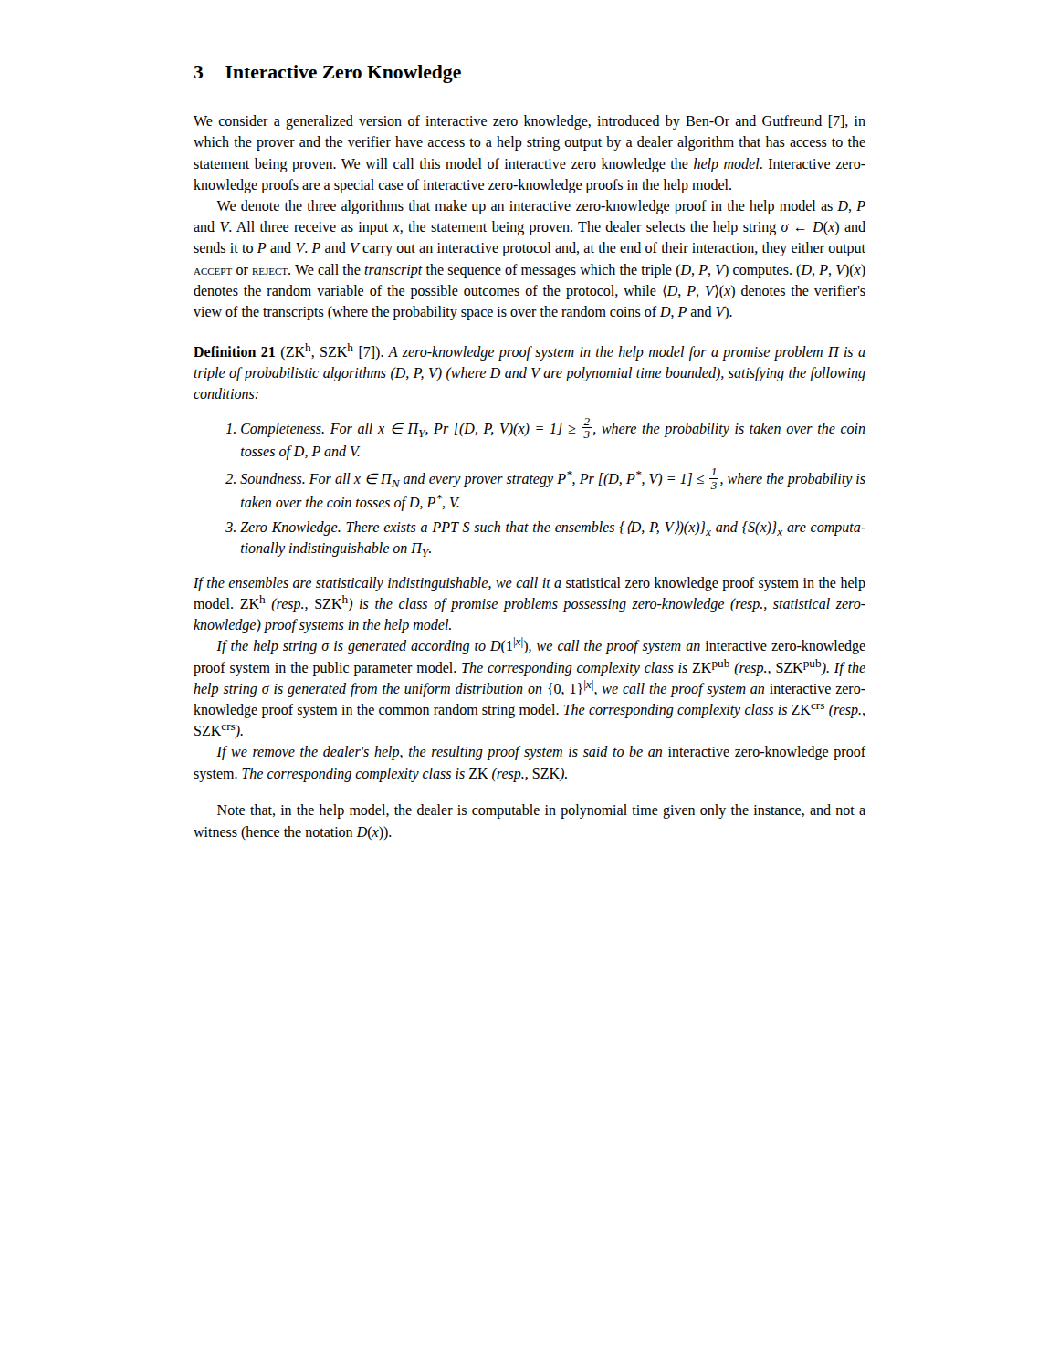3 Interactive Zero Knowledge
We consider a generalized version of interactive zero knowledge, introduced by Ben-Or and Gutfreund [7], in which the prover and the verifier have access to a help string output by a dealer algorithm that has access to the statement being proven. We will call this model of interactive zero knowledge the help model. Interactive zero-knowledge proofs are a special case of interactive zero-knowledge proofs in the help model.
We denote the three algorithms that make up an interactive zero-knowledge proof in the help model as D, P and V. All three receive as input x, the statement being proven. The dealer selects the help string σ ← D(x) and sends it to P and V. P and V carry out an interactive protocol and, at the end of their interaction, they either output accept or reject. We call the transcript the sequence of messages which the triple (D, P, V) computes. (D, P, V)(x) denotes the random variable of the possible outcomes of the protocol, while ⟨D, P, V⟩(x) denotes the verifier's view of the transcripts (where the probability space is over the random coins of D, P and V).
Definition 21 (ZKh, SZKh [7]). A zero-knowledge proof system in the help model for a promise problem Π is a triple of probabilistic algorithms (D, P, V) (where D and V are polynomial time bounded), satisfying the following conditions:
Completeness. For all x ∈ ΠY, Pr [(D, P, V)(x) = 1] ≥ 23, where the probability is taken over the coin tosses of D, P and V.
Soundness. For all x ∈ ΠN and every prover strategy P*, Pr [(D, P*, V) = 1] ≤ 13, where the probability is taken over the coin tosses of D, P*, V.
Zero Knowledge. There exists a PPT S such that the ensembles {⟨D, P, V⟩)(x)}x and {S(x)}x are computationally indistinguishable on ΠY.
If the ensembles are statistically indistinguishable, we call it a statistical zero knowledge proof system in the help model. ZKh (resp., SZKh) is the class of promise problems possessing zero-knowledge (resp., statistical zero-knowledge) proof systems in the help model.
If the help string σ is generated according to D(1|x|), we call the proof system an interactive zero-knowledge proof system in the public parameter model. The corresponding complexity class is ZKpub (resp., SZKpub). If the help string σ is generated from the uniform distribution on {0, 1}|x|, we call the proof system an interactive zero-knowledge proof system in the common random string model. The corresponding complexity class is ZKcrs (resp., SZKcrs).
If we remove the dealer's help, the resulting proof system is said to be an interactive zero-knowledge proof system. The corresponding complexity class is ZK (resp., SZK).
Note that, in the help model, the dealer is computable in polynomial time given only the instance, and not a witness (hence the notation D(x)).